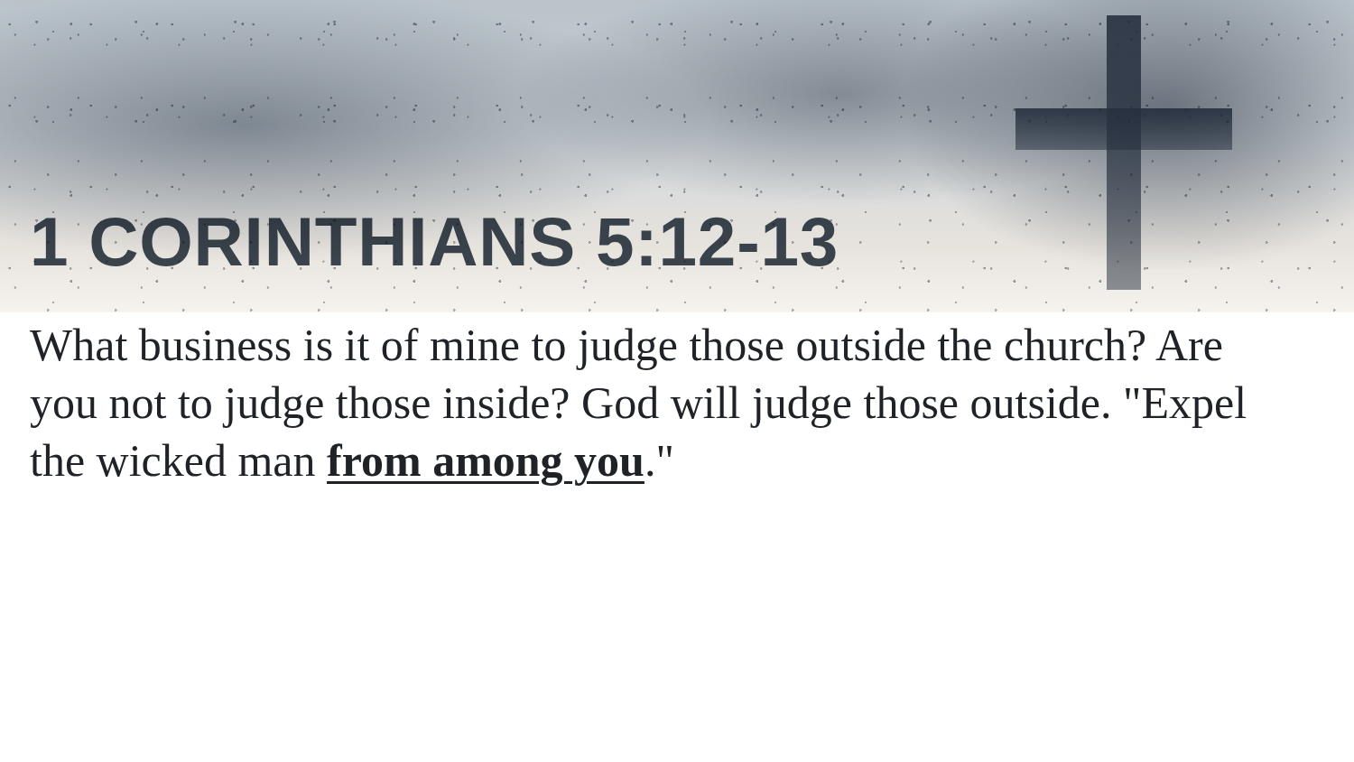1 Corinthians 5:12-13
What business is it of mine to judge those outside the church? Are you not to judge those inside? God will judge those outside. "Expel the wicked man from among you."